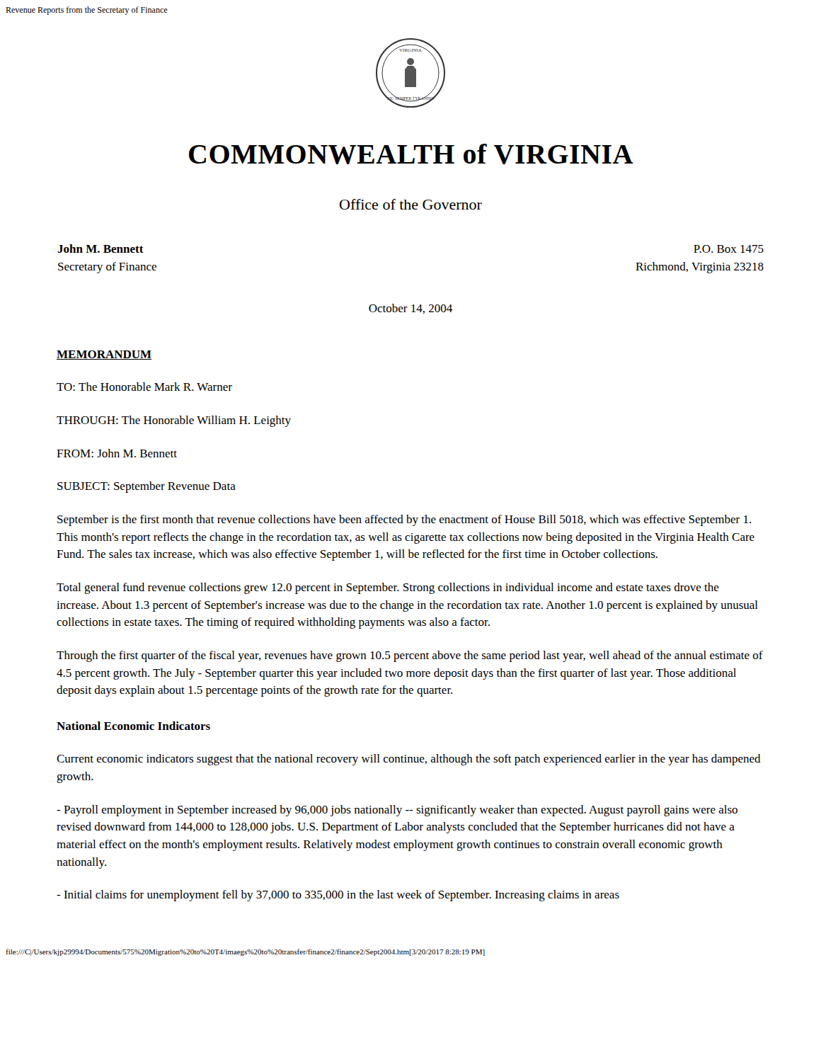Revenue Reports from the Secretary of Finance
COMMONWEALTH of VIRGINIA
Office of the Governor
| John M. Bennett Secretary of Finance | P.O. Box 1475 Richmond, Virginia 23218 |
October 14, 2004
MEMORANDUM
TO: The Honorable Mark R. Warner
THROUGH: The Honorable William H. Leighty
FROM: John M. Bennett
SUBJECT: September Revenue Data
September is the first month that revenue collections have been affected by the enactment of House Bill 5018, which was effective September 1. This month's report reflects the change in the recordation tax, as well as cigarette tax collections now being deposited in the Virginia Health Care Fund. The sales tax increase, which was also effective September 1, will be reflected for the first time in October collections.
Total general fund revenue collections grew 12.0 percent in September. Strong collections in individual income and estate taxes drove the increase. About 1.3 percent of September's increase was due to the change in the recordation tax rate. Another 1.0 percent is explained by unusual collections in estate taxes. The timing of required withholding payments was also a factor.
Through the first quarter of the fiscal year, revenues have grown 10.5 percent above the same period last year, well ahead of the annual estimate of 4.5 percent growth. The July - September quarter this year included two more deposit days than the first quarter of last year. Those additional deposit days explain about 1.5 percentage points of the growth rate for the quarter.
National Economic Indicators
Current economic indicators suggest that the national recovery will continue, although the soft patch experienced earlier in the year has dampened growth.
- Payroll employment in September increased by 96,000 jobs nationally -- significantly weaker than expected. August payroll gains were also revised downward from 144,000 to 128,000 jobs. U.S. Department of Labor analysts concluded that the September hurricanes did not have a material effect on the month's employment results. Relatively modest employment growth continues to constrain overall economic growth nationally.
- Initial claims for unemployment fell by 37,000 to 335,000 in the last week of September. Increasing claims in areas
file:///C|/Users/kjp29994/Documents/575%20Migration%20to%20T4/imaegs%20to%20transfer/finance2/finance2/Sept2004.htm[3/20/2017 8:28:19 PM]